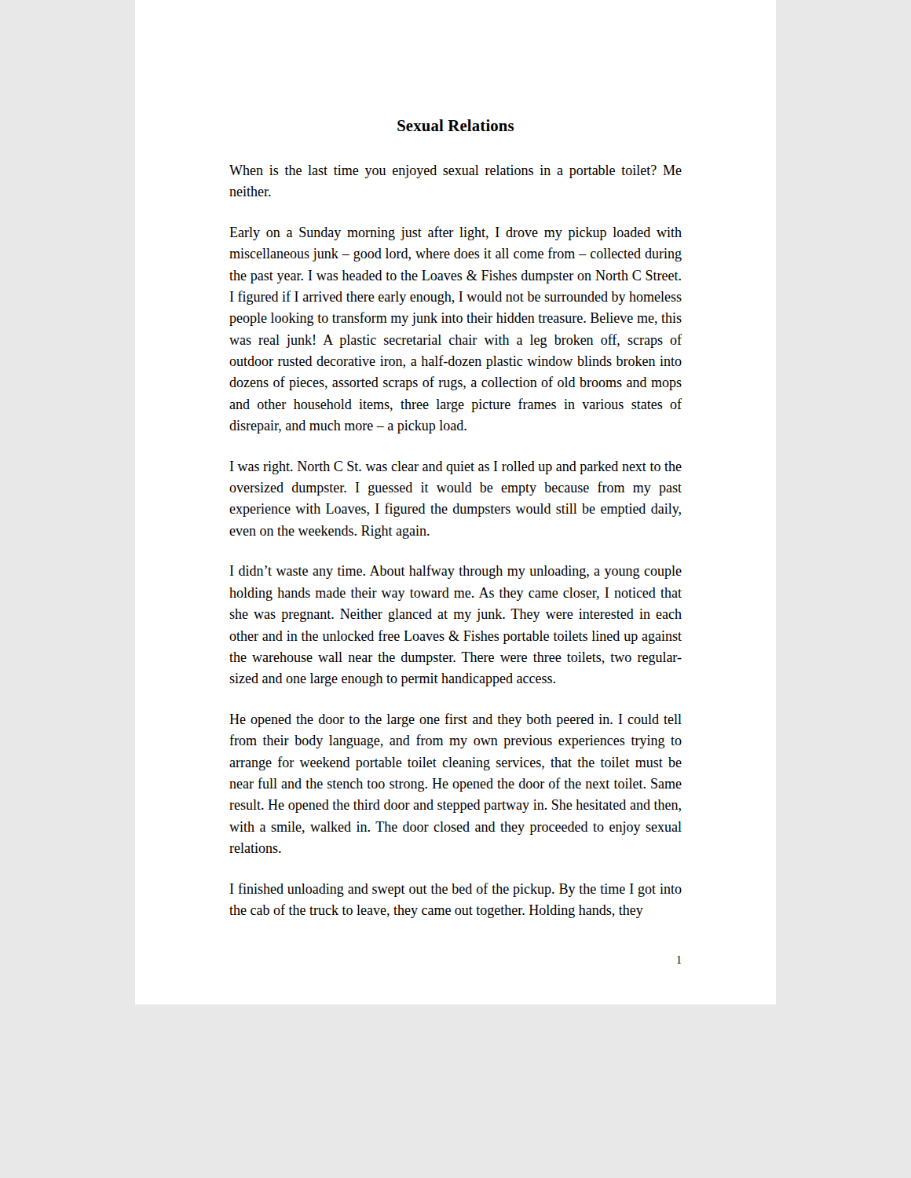Sexual Relations
When is the last time you enjoyed sexual relations in a portable toilet? Me neither.
Early on a Sunday morning just after light, I drove my pickup loaded with miscellaneous junk – good lord, where does it all come from – collected during the past year. I was headed to the Loaves & Fishes dumpster on North C Street. I figured if I arrived there early enough, I would not be surrounded by homeless people looking to transform my junk into their hidden treasure. Believe me, this was real junk! A plastic secretarial chair with a leg broken off, scraps of outdoor rusted decorative iron, a half-dozen plastic window blinds broken into dozens of pieces, assorted scraps of rugs, a collection of old brooms and mops and other household items, three large picture frames in various states of disrepair, and much more – a pickup load.
I was right. North C St. was clear and quiet as I rolled up and parked next to the oversized dumpster. I guessed it would be empty because from my past experience with Loaves, I figured the dumpsters would still be emptied daily, even on the weekends. Right again.
I didn’t waste any time. About halfway through my unloading, a young couple holding hands made their way toward me. As they came closer, I noticed that she was pregnant. Neither glanced at my junk. They were interested in each other and in the unlocked free Loaves & Fishes portable toilets lined up against the warehouse wall near the dumpster. There were three toilets, two regular-sized and one large enough to permit handicapped access.
He opened the door to the large one first and they both peered in. I could tell from their body language, and from my own previous experiences trying to arrange for weekend portable toilet cleaning services, that the toilet must be near full and the stench too strong. He opened the door of the next toilet. Same result. He opened the third door and stepped partway in. She hesitated and then, with a smile, walked in. The door closed and they proceeded to enjoy sexual relations.
I finished unloading and swept out the bed of the pickup. By the time I got into the cab of the truck to leave, they came out together. Holding hands, they
1